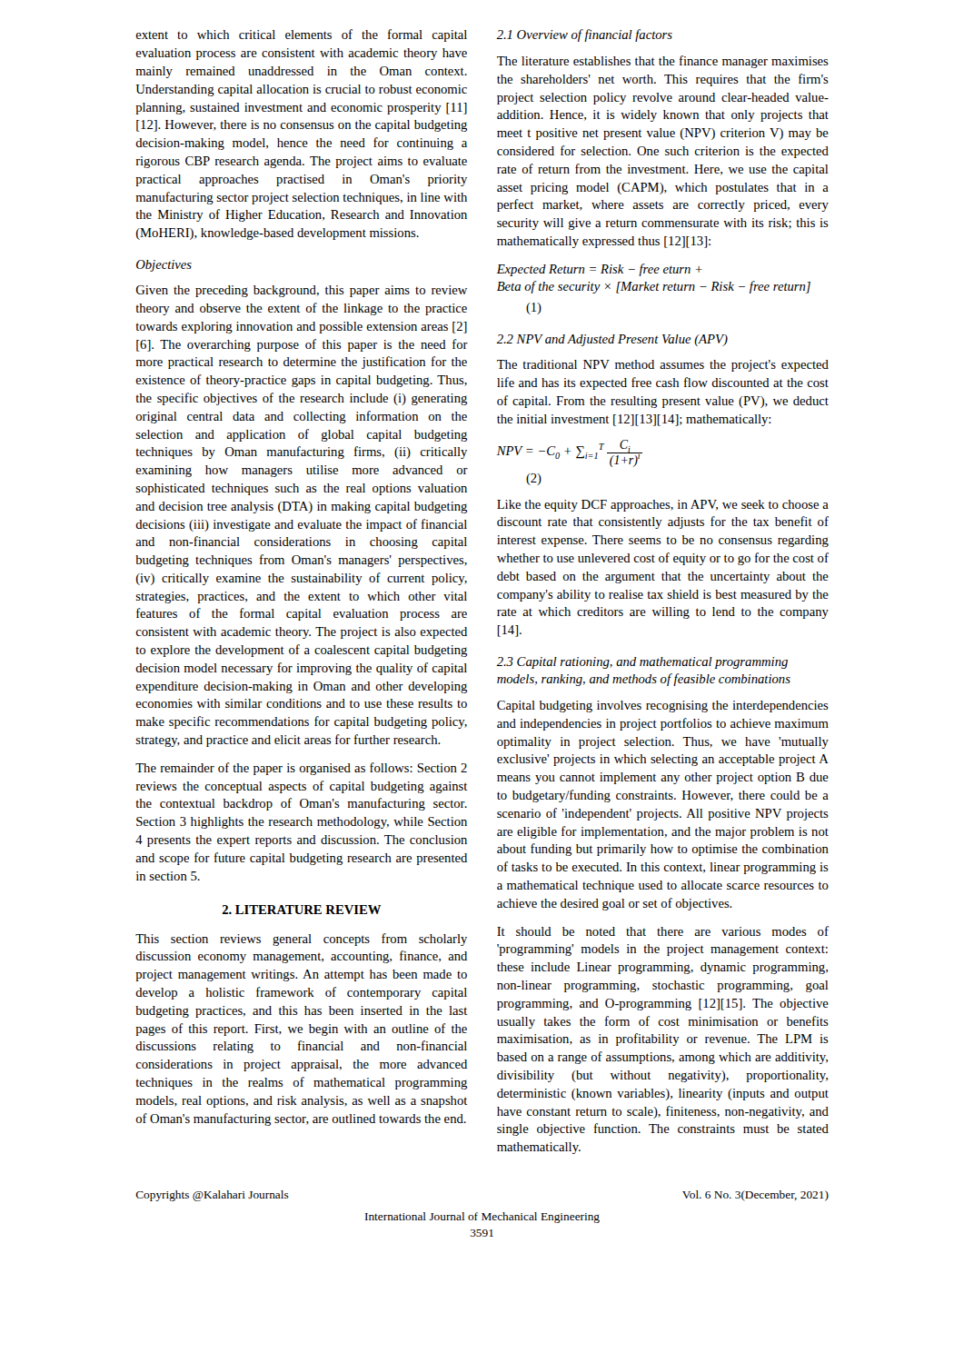extent to which critical elements of the formal capital evaluation process are consistent with academic theory have mainly remained unaddressed in the Oman context. Understanding capital allocation is crucial to robust economic planning, sustained investment and economic prosperity [11][12]. However, there is no consensus on the capital budgeting decision-making model, hence the need for continuing a rigorous CBP research agenda. The project aims to evaluate practical approaches practised in Oman's priority manufacturing sector project selection techniques, in line with the Ministry of Higher Education, Research and Innovation (MoHERI), knowledge-based development missions.
Objectives
Given the preceding background, this paper aims to review theory and observe the extent of the linkage to the practice towards exploring innovation and possible extension areas [2][6]. The overarching purpose of this paper is the need for more practical research to determine the justification for the existence of theory-practice gaps in capital budgeting. Thus, the specific objectives of the research include (i) generating original central data and collecting information on the selection and application of global capital budgeting techniques by Oman manufacturing firms, (ii) critically examining how managers utilise more advanced or sophisticated techniques such as the real options valuation and decision tree analysis (DTA) in making capital budgeting decisions (iii) investigate and evaluate the impact of financial and non-financial considerations in choosing capital budgeting techniques from Oman's managers' perspectives, (iv) critically examine the sustainability of current policy, strategies, practices, and the extent to which other vital features of the formal capital evaluation process are consistent with academic theory. The project is also expected to explore the development of a coalescent capital budgeting decision model necessary for improving the quality of capital expenditure decision-making in Oman and other developing economies with similar conditions and to use these results to make specific recommendations for capital budgeting policy, strategy, and practice and elicit areas for further research.
The remainder of the paper is organised as follows: Section 2 reviews the conceptual aspects of capital budgeting against the contextual backdrop of Oman's manufacturing sector. Section 3 highlights the research methodology, while Section 4 presents the expert reports and discussion. The conclusion and scope for future capital budgeting research are presented in section 5.
2. LITERATURE REVIEW
This section reviews general concepts from scholarly discussion economy management, accounting, finance, and project management writings. An attempt has been made to develop a holistic framework of contemporary capital budgeting practices, and this has been inserted in the last pages of this report. First, we begin with an outline of the discussions relating to financial and non-financial considerations in project appraisal, the more advanced techniques in the realms of mathematical programming models, real options, and risk analysis, as well as a snapshot of Oman's manufacturing sector, are outlined towards the end.
2.1 Overview of financial factors
The literature establishes that the finance manager maximises the shareholders' net worth. This requires that the firm's project selection policy revolve around clear-headed value-addition. Hence, it is widely known that only projects that meet t positive net present value (NPV) criterion V) may be considered for selection. One such criterion is the expected rate of return from the investment. Here, we use the capital asset pricing model (CAPM), which postulates that in a perfect market, where assets are correctly priced, every security will give a return commensurate with its risk; this is mathematically expressed thus [12][13]:
Expected Return = Risk − free eturn +
Beta of the security × [Market return − Risk − free return] (1)
2.2 NPV and Adjusted Present Value (APV)
The traditional NPV method assumes the project's expected life and has its expected free cash flow discounted at the cost of capital. From the resulting present value (PV), we deduct the initial investment [12][13][14]; mathematically:
NPV = −C0 + ∑i=1T Ci(1+r)i (2)
Like the equity DCF approaches, in APV, we seek to choose a discount rate that consistently adjusts for the tax benefit of interest expense. There seems to be no consensus regarding whether to use unlevered cost of equity or to go for the cost of debt based on the argument that the uncertainty about the company's ability to realise tax shield is best measured by the rate at which creditors are willing to lend to the company [14].
2.3 Capital rationing, and mathematical programming models, ranking, and methods of feasible combinations
Capital budgeting involves recognising the interdependencies and independencies in project portfolios to achieve maximum optimality in project selection. Thus, we have 'mutually exclusive' projects in which selecting an acceptable project A means you cannot implement any other project option B due to budgetary/funding constraints. However, there could be a scenario of 'independent' projects. All positive NPV projects are eligible for implementation, and the major problem is not about funding but primarily how to optimise the combination of tasks to be executed. In this context, linear programming is a mathematical technique used to allocate scarce resources to achieve the desired goal or set of objectives.
It should be noted that there are various modes of 'programming' models in the project management context: these include Linear programming, dynamic programming, non-linear programming, stochastic programming, goal programming, and O-programming [12][15]. The objective usually takes the form of cost minimisation or benefits maximisation, as in profitability or revenue. The LPM is based on a range of assumptions, among which are additivity, divisibility (but without negativity), proportionality, deterministic (known variables), linearity (inputs and output have constant return to scale), finiteness, non-negativity, and single objective function. The constraints must be stated mathematically.
Copyrights @Kalahari Journals Vol. 6 No. 3(December, 2021)
International Journal of Mechanical Engineering
3591